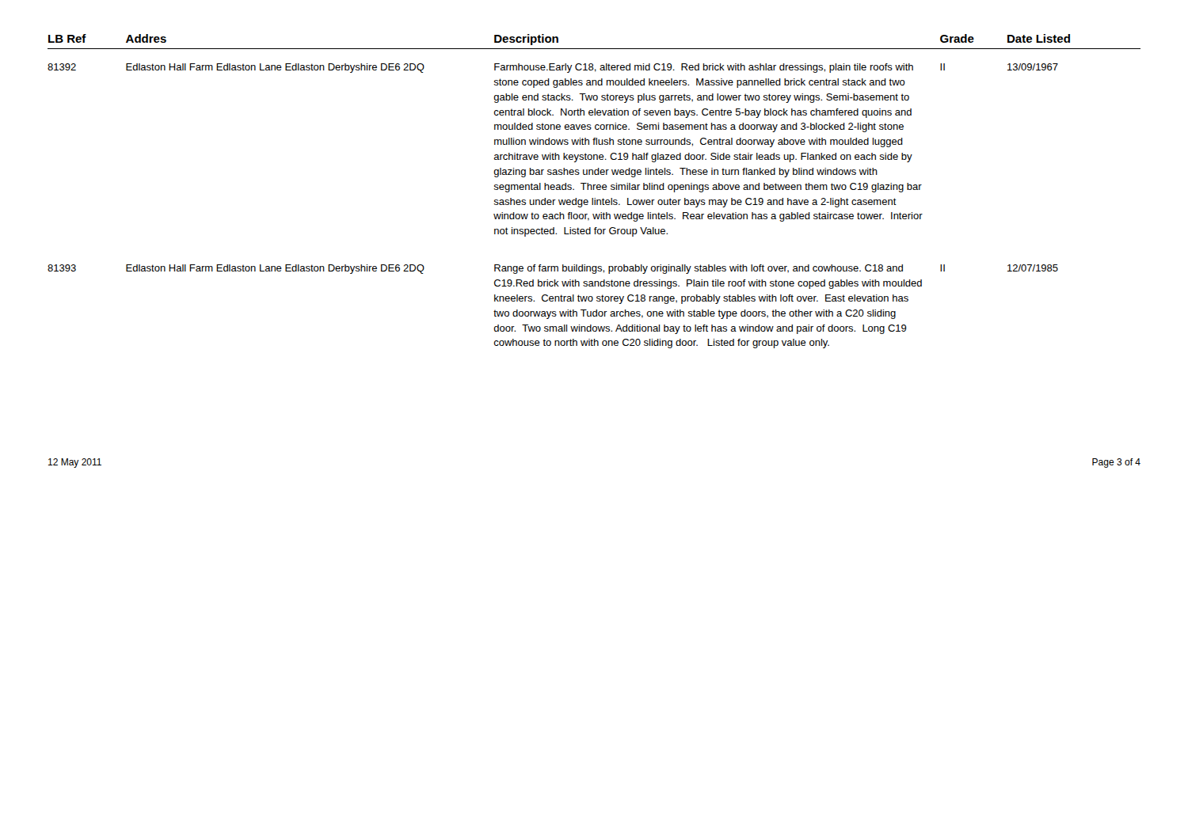| LB Ref | Addres | Description | Grade | Date Listed |
| --- | --- | --- | --- | --- |
| 81392 | Edlaston Hall Farm Edlaston Lane Edlaston Derbyshire DE6 2DQ | Farmhouse.Early C18, altered mid C19. Red brick with ashlar dressings, plain tile roofs with stone coped gables and moulded kneelers. Massive pannelled brick central stack and two gable end stacks. Two storeys plus garrets, and lower two storey wings. Semi-basement to central block. North elevation of seven bays. Centre 5-bay block has chamfered quoins and moulded stone eaves cornice. Semi basement has a doorway and 3-blocked 2-light stone mullion windows with flush stone surrounds, Central doorway above with moulded lugged architrave with keystone. C19 half glazed door. Side stair leads up. Flanked on each side by glazing bar sashes under wedge lintels. These in turn flanked by blind windows with segmental heads. Three similar blind openings above and between them two C19 glazing bar sashes under wedge lintels. Lower outer bays may be C19 and have a 2-light casement window to each floor, with wedge lintels. Rear elevation has a gabled staircase tower. Interior not inspected. Listed for Group Value. | II | 13/09/1967 |
| 81393 | Edlaston Hall Farm Edlaston Lane Edlaston Derbyshire DE6 2DQ | Range of farm buildings, probably originally stables with loft over, and cowhouse. C18 and C19.Red brick with sandstone dressings. Plain tile roof with stone coped gables with moulded kneelers. Central two storey C18 range, probably stables with loft over. East elevation has two doorways with Tudor arches, one with stable type doors, the other with a C20 sliding door. Two small windows. Additional bay to left has a window and pair of doors. Long C19 cowhouse to north with one C20 sliding door. Listed for group value only. | II | 12/07/1985 |
12 May 2011 Page 3 of 4